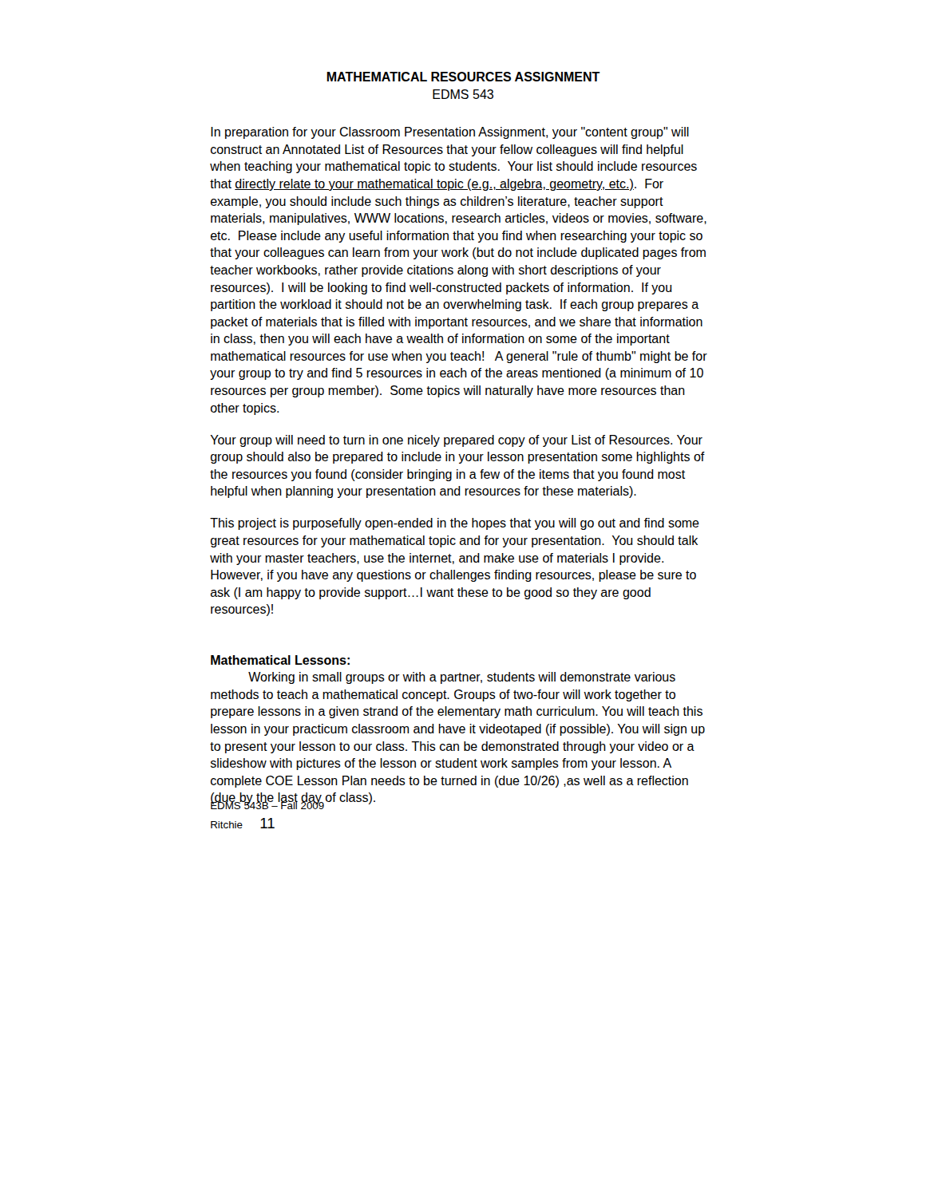Mathematical Resources Assignment EDMS 543
In preparation for your Classroom Presentation Assignment, your "content group" will construct an Annotated List of Resources that your fellow colleagues will find helpful when teaching your mathematical topic to students. Your list should include resources that directly relate to your mathematical topic (e.g., algebra, geometry, etc.). For example, you should include such things as children’s literature, teacher support materials, manipulatives, WWW locations, research articles, videos or movies, software, etc. Please include any useful information that you find when researching your topic so that your colleagues can learn from your work (but do not include duplicated pages from teacher workbooks, rather provide citations along with short descriptions of your resources). I will be looking to find well-constructed packets of information. If you partition the workload it should not be an overwhelming task. If each group prepares a packet of materials that is filled with important resources, and we share that information in class, then you will each have a wealth of information on some of the important mathematical resources for use when you teach! A general "rule of thumb" might be for your group to try and find 5 resources in each of the areas mentioned (a minimum of 10 resources per group member). Some topics will naturally have more resources than other topics.
Your group will need to turn in one nicely prepared copy of your List of Resources. Your group should also be prepared to include in your lesson presentation some highlights of the resources you found (consider bringing in a few of the items that you found most helpful when planning your presentation and resources for these materials).
This project is purposefully open-ended in the hopes that you will go out and find some great resources for your mathematical topic and for your presentation. You should talk with your master teachers, use the internet, and make use of materials I provide. However, if you have any questions or challenges finding resources, please be sure to ask (I am happy to provide support…I want these to be good so they are good resources)!
Mathematical Lessons:
Working in small groups or with a partner, students will demonstrate various methods to teach a mathematical concept. Groups of two-four will work together to prepare lessons in a given strand of the elementary math curriculum. You will teach this lesson in your practicum classroom and have it videotaped (if possible). You will sign up to present your lesson to our class. This can be demonstrated through your video or a slideshow with pictures of the lesson or student work samples from your lesson. A complete COE Lesson Plan needs to be turned in (due 10/26) ,as well as a reflection (due by the last day of class).
EDMS 543B – Fall 2009 Ritchie 11